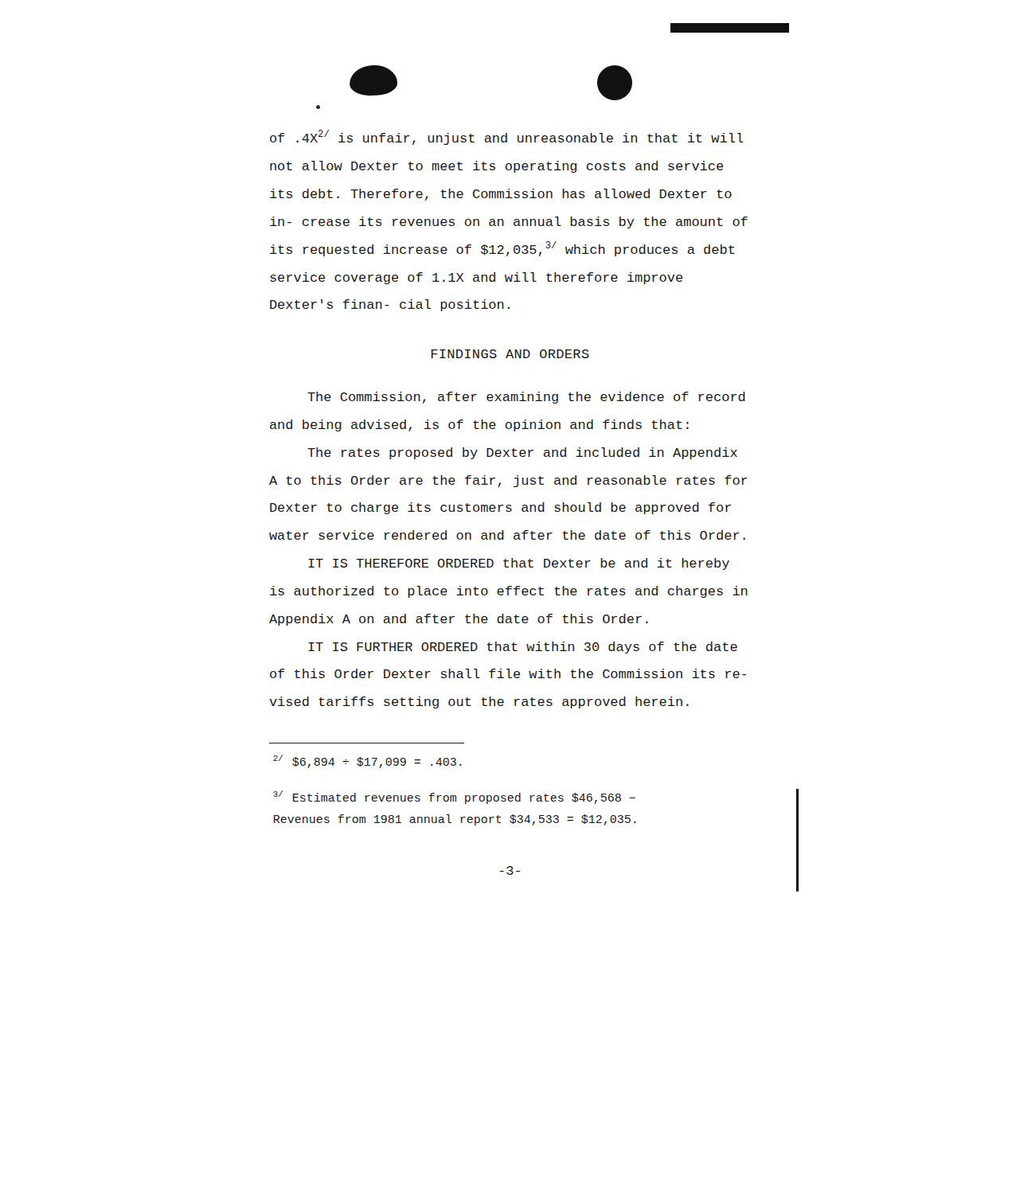of .4X2/ is unfair, unjust and unreasonable in that it will not allow Dexter to meet its operating costs and service its debt. Therefore, the Commission has allowed Dexter to in- crease its revenues on an annual basis by the amount of its requested increase of $12,035,3/ which produces a debt service coverage of 1.1X and will therefore improve Dexter's finan- cial position.
FINDINGS AND ORDERS
The Commission, after examining the evidence of record and being advised, is of the opinion and finds that:
The rates proposed by Dexter and included in Appendix A to this Order are the fair, just and reasonable rates for Dexter to charge its customers and should be approved for water service rendered on and after the date of this Order.
IT IS THEREFORE ORDERED that Dexter be and it hereby is authorized to place into effect the rates and charges in Appendix A on and after the date of this Order.
IT IS FURTHER ORDERED that within 30 days of the date of this Order Dexter shall file with the Commission its re- vised tariffs setting out the rates approved herein.
2/$6,894 ÷ $17,099 = .403.
3/Estimated revenues from proposed rates $46,568 −
Revenues from 1981 annual report $34,533 = $12,035.
-3-